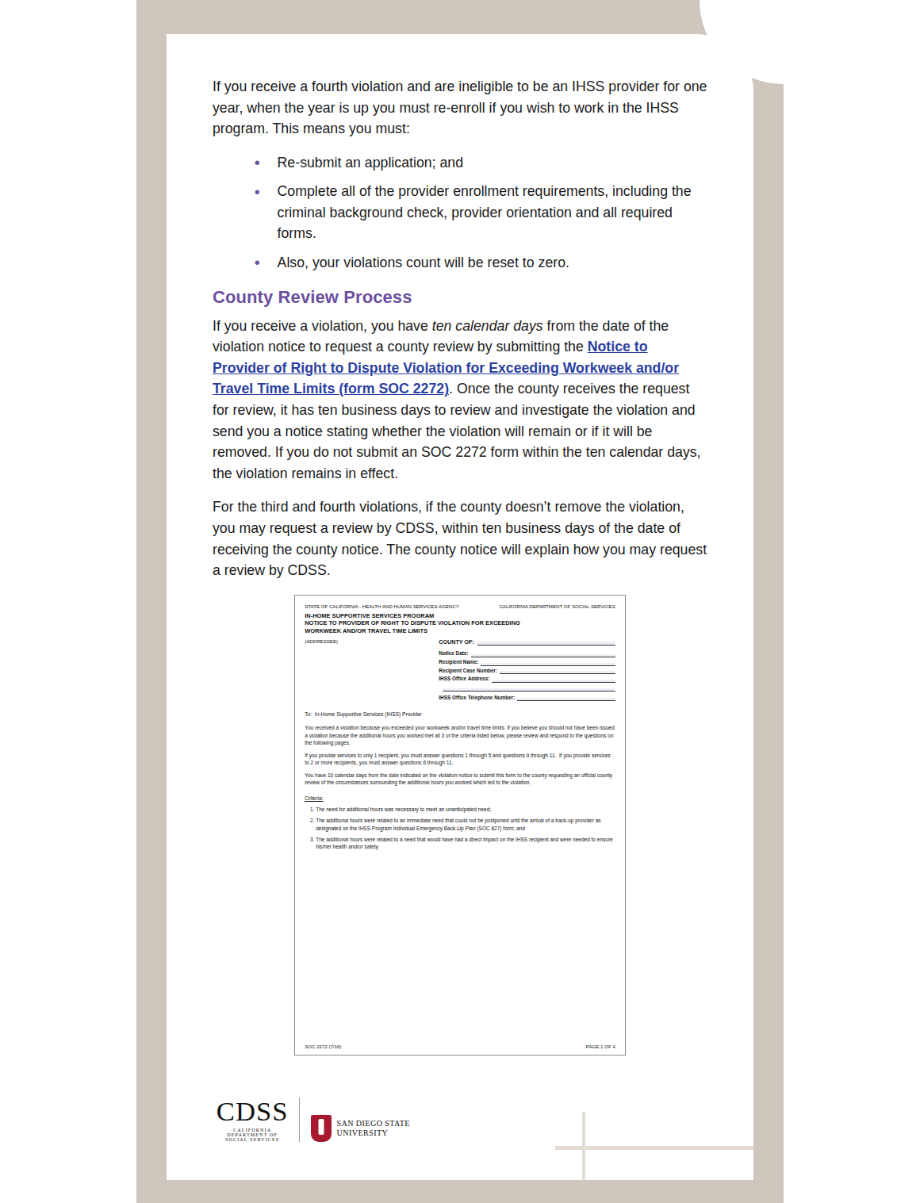If you receive a fourth violation and are ineligible to be an IHSS provider for one year, when the year is up you must re-enroll if you wish to work in the IHSS program. This means you must:
Re-submit an application; and
Complete all of the provider enrollment requirements, including the criminal background check, provider orientation and all required forms.
Also, your violations count will be reset to zero.
County Review Process
If you receive a violation, you have ten calendar days from the date of the violation notice to request a county review by submitting the Notice to Provider of Right to Dispute Violation for Exceeding Workweek and/or Travel Time Limits (form SOC 2272). Once the county receives the request for review, it has ten business days to review and investigate the violation and send you a notice stating whether the violation will remain or if it will be removed. If you do not submit an SOC 2272 form within the ten calendar days, the violation remains in effect.
For the third and fourth violations, if the county doesn’t remove the violation, you may request a review by CDSS, within ten business days of the date of receiving the county notice. The county notice will explain how you may request a review by CDSS.
STATE OF CALIFORNIA - HEALTH AND HUMAN SERVICES AGENCY CALIFORNIA DEPARTMENT OF SOCIAL SERVICES
IN-HOME SUPPORTIVE SERVICES PROGRAM
NOTICE TO PROVIDER OF RIGHT TO DISPUTE VIOLATION FOR EXCEEDING
WORKWEEK AND/OR TRAVEL TIME LIMITS
(ADDRESSEE)
COUNTY OF:
Notice Date:
Recipient Name:
Recipient Case Number:
IHSS Office Address:
IHSS Office Telephone Number:
To: In-Home Supportive Services (IHSS) Provider
You received a violation because you exceeded your workweek and/or travel time limits. If you believe you should not have been issued a violation because the additional hours you worked met all 3 of the criteria listed below, please review and respond to the questions on the following pages.
If you provide services to only 1 recipient, you must answer questions 1 through 5 and questions 9 through 11. If you provide services to 2 or more recipients, you must answer questions 6 through 11.
You have 10 calendar days from the date indicated on the violation notice to submit this form to the county requesting an official county review of the circumstances surrounding the additional hours you worked which led to the violation.
Criteria:
The need for additional hours was necessary to meet an unanticipated need;
The additional hours were related to an immediate need that could not be postponed until the arrival of a back-up provider as designated on the IHSS Program Individual Emergency Back-Up Plan (SOC 827) form; and
The additional hours were related to a need that would have had a direct impact on the IHSS recipient and were needed to ensure his/her health and/or safety.
SOC 2272 (7/16) PAGE 1 OF 4
CDSS
CALIFORNIA
DEPARTMENT OF
SOCIAL SERVICES
SAN DIEGO STATE UNIVERSITY